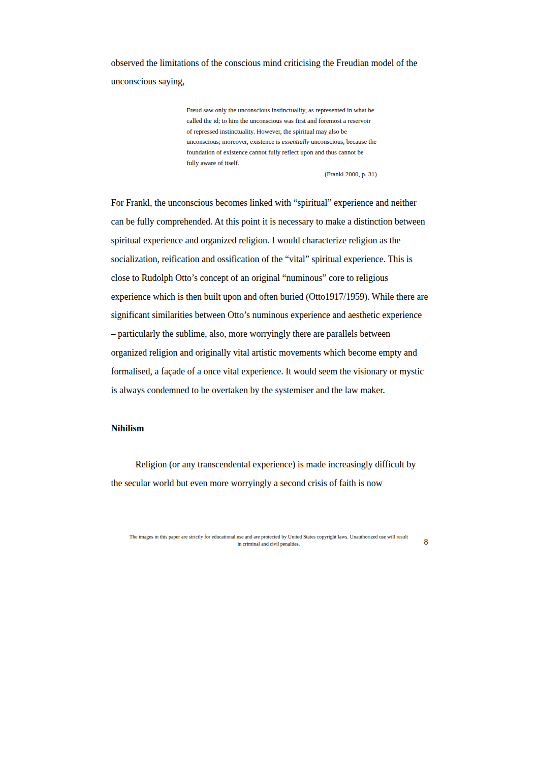observed the limitations of the conscious mind criticising the Freudian model of the unconscious saying,
Freud saw only the unconscious instinctuality, as represented in what he called the id; to him the unconscious was first and foremost a reservoir of repressed instinctuality. However, the spiritual may also be unconscious; moreover, existence is essentially unconscious, because the foundation of existence cannot fully reflect upon and thus cannot be fully aware of itself.
(Frankl 2000, p. 31)
For Frankl, the unconscious becomes linked with “spiritual” experience and neither can be fully comprehended. At this point it is necessary to make a distinction between spiritual experience and organized religion. I would characterize religion as the socialization, reification and ossification of the “vital” spiritual experience. This is close to Rudolph Otto’s concept of an original “numinous” core to religious experience which is then built upon and often buried (Otto1917/1959). While there are significant similarities between Otto’s numinous experience and aesthetic experience – particularly the sublime, also, more worryingly there are parallels between organized religion and originally vital artistic movements which become empty and formalised, a façade of a once vital experience. It would seem the visionary or mystic is always condemned to be overtaken by the systemiser and the law maker.
Nihilism
Religion (or any transcendental experience) is made increasingly difficult by the secular world but even more worryingly a second crisis of faith is now
The images in this paper are strictly for educational use and are protected by United States copyright laws. Unauthorized use will result in criminal and civil penalties.
8